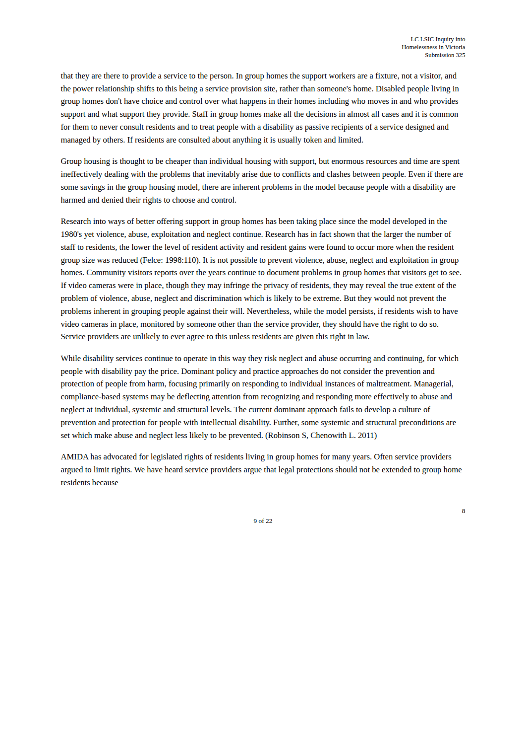LC LSIC Inquiry into Homelessness in Victoria Submission 325
that they are there to provide a service to the person. In group homes the support workers are a fixture, not a visitor, and the power relationship shifts to this being a service provision site, rather than someone's home. Disabled people living in group homes don't have choice and control over what happens in their homes including who moves in and who provides support and what support they provide. Staff in group homes make all the decisions in almost all cases and it is common for them to never consult residents and to treat people with a disability as passive recipients of a service designed and managed by others. If residents are consulted about anything it is usually token and limited.
Group housing is thought to be cheaper than individual housing with support, but enormous resources and time are spent ineffectively dealing with the problems that inevitably arise due to conflicts and clashes between people. Even if there are some savings in the group housing model, there are inherent problems in the model because people with a disability are harmed and denied their rights to choose and control.
Research into ways of better offering support in group homes has been taking place since the model developed in the 1980's yet violence, abuse, exploitation and neglect continue. Research has in fact shown that the larger the number of staff to residents, the lower the level of resident activity and resident gains were found to occur more when the resident group size was reduced (Felce: 1998:110). It is not possible to prevent violence, abuse, neglect and exploitation in group homes. Community visitors reports over the years continue to document problems in group homes that visitors get to see. If video cameras were in place, though they may infringe the privacy of residents, they may reveal the true extent of the problem of violence, abuse, neglect and discrimination which is likely to be extreme. But they would not prevent the problems inherent in grouping people against their will. Nevertheless, while the model persists, if residents wish to have video cameras in place, monitored by someone other than the service provider, they should have the right to do so. Service providers are unlikely to ever agree to this unless residents are given this right in law.
While disability services continue to operate in this way they risk neglect and abuse occurring and continuing, for which people with disability pay the price. Dominant policy and practice approaches do not consider the prevention and protection of people from harm, focusing primarily on responding to individual instances of maltreatment. Managerial, compliance-based systems may be deflecting attention from recognizing and responding more effectively to abuse and neglect at individual, systemic and structural levels. The current dominant approach fails to develop a culture of prevention and protection for people with intellectual disability. Further, some systemic and structural preconditions are set which make abuse and neglect less likely to be prevented. (Robinson S, Chenowith L. 2011)
AMIDA has advocated for legislated rights of residents living in group homes for many years. Often service providers argued to limit rights. We have heard service providers argue that legal protections should not be extended to group home residents because
8 9 of 22